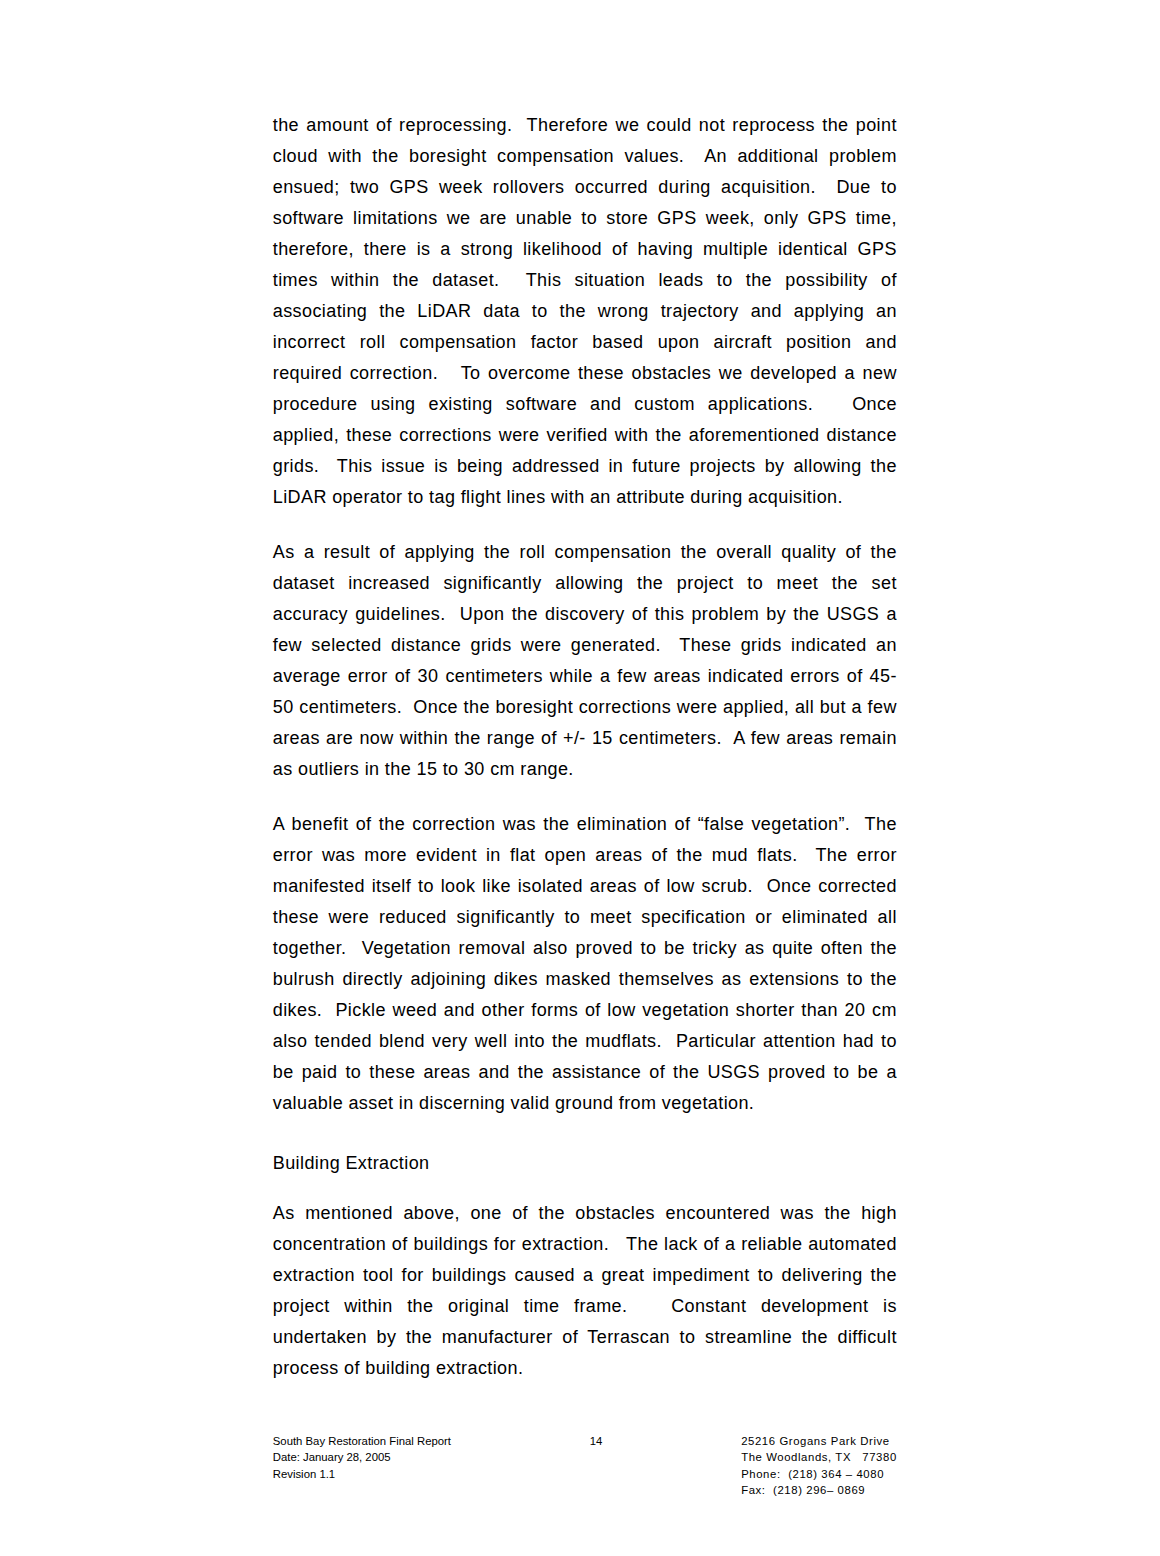the amount of reprocessing. Therefore we could not reprocess the point cloud with the boresight compensation values. An additional problem ensued; two GPS week rollovers occurred during acquisition. Due to software limitations we are unable to store GPS week, only GPS time, therefore, there is a strong likelihood of having multiple identical GPS times within the dataset. This situation leads to the possibility of associating the LiDAR data to the wrong trajectory and applying an incorrect roll compensation factor based upon aircraft position and required correction. To overcome these obstacles we developed a new procedure using existing software and custom applications. Once applied, these corrections were verified with the aforementioned distance grids. This issue is being addressed in future projects by allowing the LiDAR operator to tag flight lines with an attribute during acquisition.
As a result of applying the roll compensation the overall quality of the dataset increased significantly allowing the project to meet the set accuracy guidelines. Upon the discovery of this problem by the USGS a few selected distance grids were generated. These grids indicated an average error of 30 centimeters while a few areas indicated errors of 45-50 centimeters. Once the boresight corrections were applied, all but a few areas are now within the range of +/- 15 centimeters. A few areas remain as outliers in the 15 to 30 cm range.
A benefit of the correction was the elimination of “false vegetation”. The error was more evident in flat open areas of the mud flats. The error manifested itself to look like isolated areas of low scrub. Once corrected these were reduced significantly to meet specification or eliminated all together. Vegetation removal also proved to be tricky as quite often the bulrush directly adjoining dikes masked themselves as extensions to the dikes. Pickle weed and other forms of low vegetation shorter than 20 cm also tended blend very well into the mudflats. Particular attention had to be paid to these areas and the assistance of the USGS proved to be a valuable asset in discerning valid ground from vegetation.
Building Extraction
As mentioned above, one of the obstacles encountered was the high concentration of buildings for extraction. The lack of a reliable automated extraction tool for buildings caused a great impediment to delivering the project within the original time frame. Constant development is undertaken by the manufacturer of Terrascan to streamline the difficult process of building extraction.
South Bay Restoration Final Report
Date: January 28, 2005
Revision 1.1
14
25216 Grogans Park Drive
The Woodlands, TX 77380
Phone: (218) 364 – 4080
Fax: (218) 296– 0869